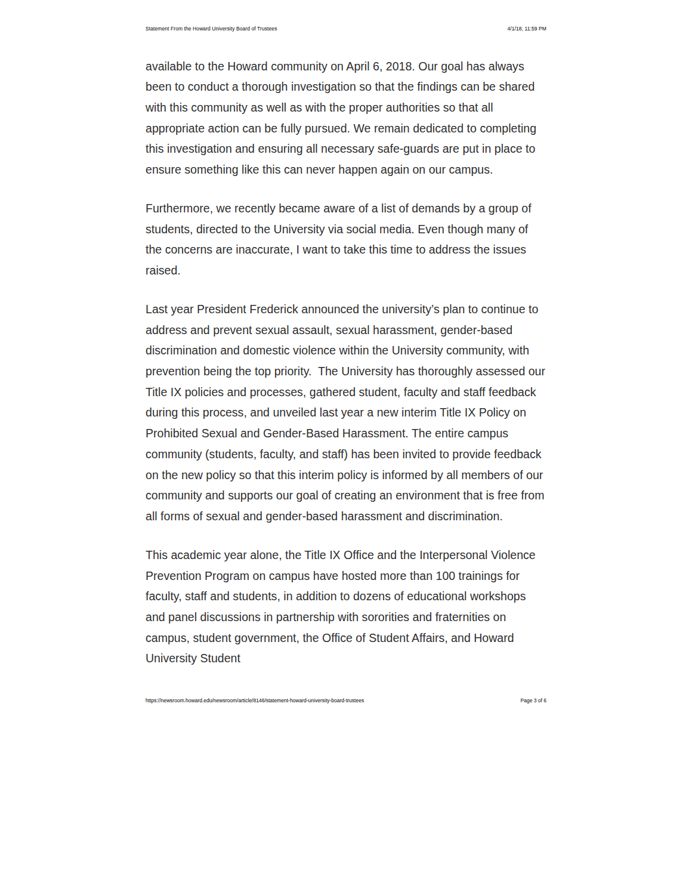Statement From the Howard University Board of Trustees 4/1/18, 11:59 PM
available to the Howard community on April 6, 2018. Our goal has always been to conduct a thorough investigation so that the findings can be shared with this community as well as with the proper authorities so that all appropriate action can be fully pursued. We remain dedicated to completing this investigation and ensuring all necessary safe-guards are put in place to ensure something like this can never happen again on our campus.
Furthermore, we recently became aware of a list of demands by a group of students, directed to the University via social media. Even though many of the concerns are inaccurate, I want to take this time to address the issues raised.
Last year President Frederick announced the university’s plan to continue to address and prevent sexual assault, sexual harassment, gender-based discrimination and domestic violence within the University community, with prevention being the top priority. The University has thoroughly assessed our Title IX policies and processes, gathered student, faculty and staff feedback during this process, and unveiled last year a new interim Title IX Policy on Prohibited Sexual and Gender-Based Harassment. The entire campus community (students, faculty, and staff) has been invited to provide feedback on the new policy so that this interim policy is informed by all members of our community and supports our goal of creating an environment that is free from all forms of sexual and gender-based harassment and discrimination.
This academic year alone, the Title IX Office and the Interpersonal Violence Prevention Program on campus have hosted more than 100 trainings for faculty, staff and students, in addition to dozens of educational workshops and panel discussions in partnership with sororities and fraternities on campus, student government, the Office of Student Affairs, and Howard University Student
https://newsroom.howard.edu/newsroom/article/8146/statement-howard-university-board-trustees Page 3 of 6